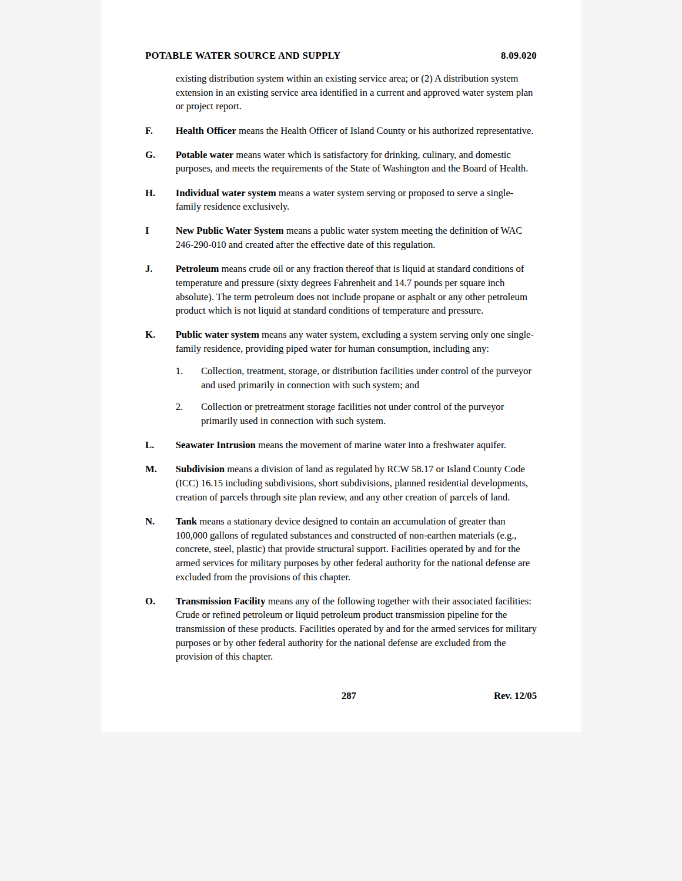Potable Water Source and Supply 8.09.020
existing distribution system within an existing service area; or (2) A distribution system extension in an existing service area identified in a current and approved water system plan or project report.
F. Health Officer means the Health Officer of Island County or his authorized representative.
G. Potable water means water which is satisfactory for drinking, culinary, and domestic purposes, and meets the requirements of the State of Washington and the Board of Health.
H. Individual water system means a water system serving or proposed to serve a single-family residence exclusively.
I New Public Water System means a public water system meeting the definition of WAC 246-290-010 and created after the effective date of this regulation.
J. Petroleum means crude oil or any fraction thereof that is liquid at standard conditions of temperature and pressure (sixty degrees Fahrenheit and 14.7 pounds per square inch absolute). The term petroleum does not include propane or asphalt or any other petroleum product which is not liquid at standard conditions of temperature and pressure.
K. Public water system means any water system, excluding a system serving only one single-family residence, providing piped water for human consumption, including any:
1. Collection, treatment, storage, or distribution facilities under control of the purveyor and used primarily in connection with such system; and
2. Collection or pretreatment storage facilities not under control of the purveyor primarily used in connection with such system.
L. Seawater Intrusion means the movement of marine water into a freshwater aquifer.
M. Subdivision means a division of land as regulated by RCW 58.17 or Island County Code (ICC) 16.15 including subdivisions, short subdivisions, planned residential developments, creation of parcels through site plan review, and any other creation of parcels of land.
N. Tank means a stationary device designed to contain an accumulation of greater than 100,000 gallons of regulated substances and constructed of non-earthen materials (e.g., concrete, steel, plastic) that provide structural support. Facilities operated by and for the armed services for military purposes by other federal authority for the national defense are excluded from the provisions of this chapter.
O. Transmission Facility means any of the following together with their associated facilities: Crude or refined petroleum or liquid petroleum product transmission pipeline for the transmission of these products. Facilities operated by and for the armed services for military purposes or by other federal authority for the national defense are excluded from the provision of this chapter.
287 Rev. 12/05